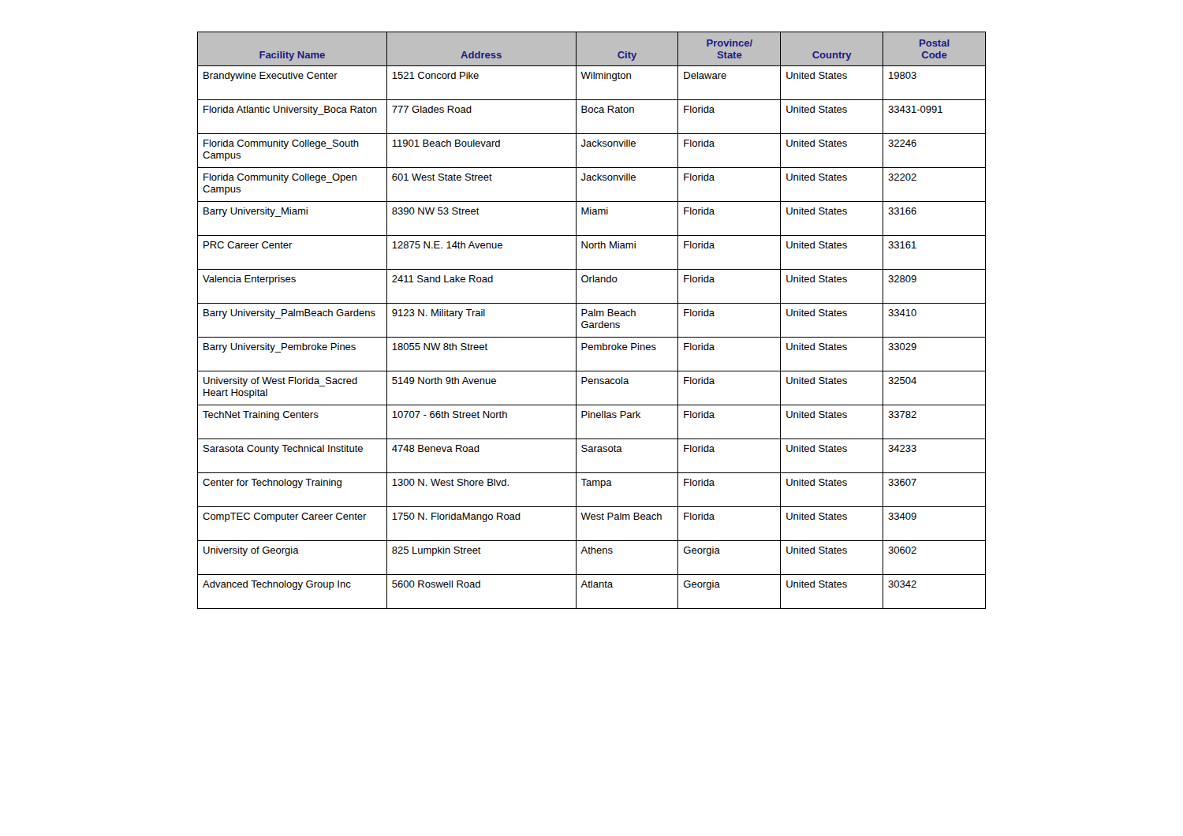| Facility Name | Address | City | Province/ State | Country | Postal Code |
| --- | --- | --- | --- | --- | --- |
| Brandywine Executive Center | 1521 Concord Pike | Wilmington | Delaware | United States | 19803 |
| Florida Atlantic University_Boca Raton | 777 Glades Road | Boca Raton | Florida | United States | 33431-0991 |
| Florida Community College_South Campus | 11901 Beach Boulevard | Jacksonville | Florida | United States | 32246 |
| Florida Community College_Open Campus | 601 West State Street | Jacksonville | Florida | United States | 32202 |
| Barry University_Miami | 8390 NW 53 Street | Miami | Florida | United States | 33166 |
| PRC Career Center | 12875 N.E. 14th Avenue | North Miami | Florida | United States | 33161 |
| Valencia Enterprises | 2411 Sand Lake Road | Orlando | Florida | United States | 32809 |
| Barry University_PalmBeach Gardens | 9123 N. Military Trail | Palm Beach Gardens | Florida | United States | 33410 |
| Barry University_Pembroke Pines | 18055 NW 8th Street | Pembroke Pines | Florida | United States | 33029 |
| University of West Florida_Sacred Heart Hospital | 5149 North 9th Avenue | Pensacola | Florida | United States | 32504 |
| TechNet Training Centers | 10707 - 66th Street North | Pinellas Park | Florida | United States | 33782 |
| Sarasota County Technical Institute | 4748 Beneva Road | Sarasota | Florida | United States | 34233 |
| Center for Technology Training | 1300 N. West Shore Blvd. | Tampa | Florida | United States | 33607 |
| CompTEC Computer Career Center | 1750 N. FloridaMango Road | West Palm Beach | Florida | United States | 33409 |
| University of Georgia | 825 Lumpkin Street | Athens | Georgia | United States | 30602 |
| Advanced Technology Group Inc | 5600 Roswell Road | Atlanta | Georgia | United States | 30342 |